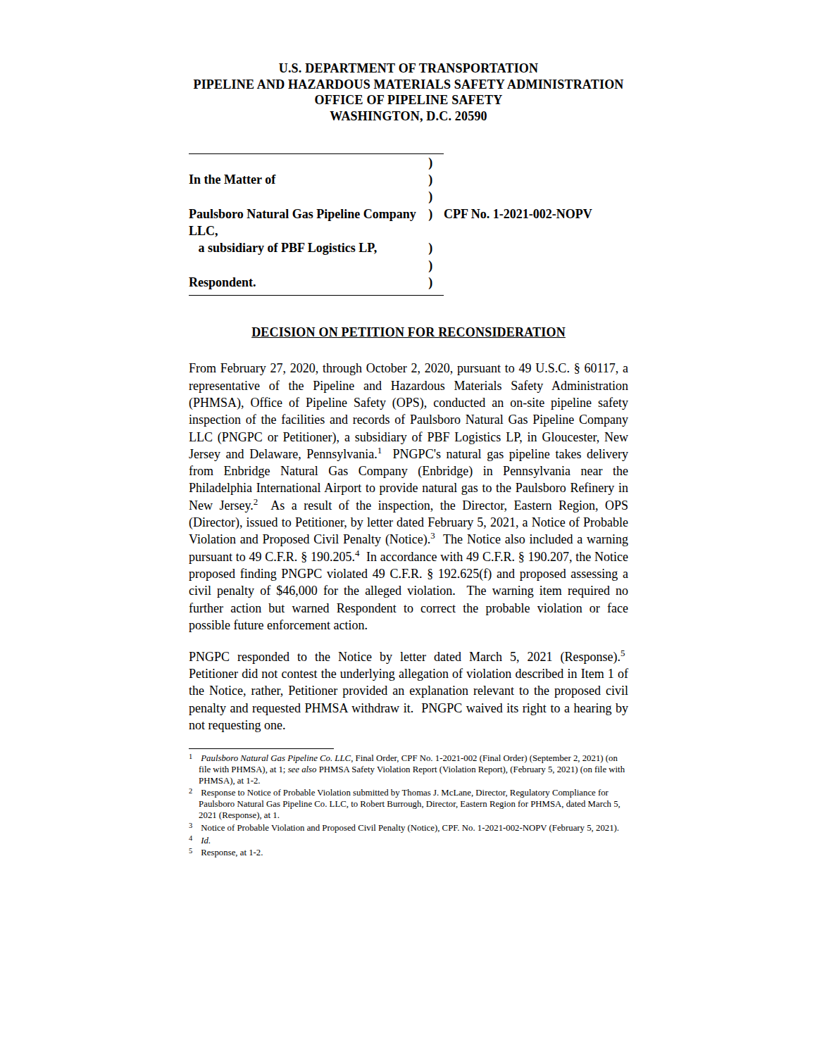U.S. DEPARTMENT OF TRANSPORTATION
PIPELINE AND HAZARDOUS MATERIALS SAFETY ADMINISTRATION
OFFICE OF PIPELINE SAFETY
WASHINGTON, D.C. 20590
| | ) | |
| In the Matter of | ) | |
| | ) | |
| Paulsboro Natural Gas Pipeline Company LLC, | ) | CPF No. 1-2021-002-NOPV |
| a subsidiary of PBF Logistics LP, | ) | |
| | ) | |
| Respondent. | ) | |
DECISION ON PETITION FOR RECONSIDERATION
From February 27, 2020, through October 2, 2020, pursuant to 49 U.S.C. § 60117, a representative of the Pipeline and Hazardous Materials Safety Administration (PHMSA), Office of Pipeline Safety (OPS), conducted an on-site pipeline safety inspection of the facilities and records of Paulsboro Natural Gas Pipeline Company LLC (PNGPC or Petitioner), a subsidiary of PBF Logistics LP, in Gloucester, New Jersey and Delaware, Pennsylvania.1 PNGPC's natural gas pipeline takes delivery from Enbridge Natural Gas Company (Enbridge) in Pennsylvania near the Philadelphia International Airport to provide natural gas to the Paulsboro Refinery in New Jersey.2 As a result of the inspection, the Director, Eastern Region, OPS (Director), issued to Petitioner, by letter dated February 5, 2021, a Notice of Probable Violation and Proposed Civil Penalty (Notice).3 The Notice also included a warning pursuant to 49 C.F.R. § 190.205.4 In accordance with 49 C.F.R. § 190.207, the Notice proposed finding PNGPC violated 49 C.F.R. § 192.625(f) and proposed assessing a civil penalty of $46,000 for the alleged violation. The warning item required no further action but warned Respondent to correct the probable violation or face possible future enforcement action.
PNGPC responded to the Notice by letter dated March 5, 2021 (Response).5 Petitioner did not contest the underlying allegation of violation described in Item 1 of the Notice, rather, Petitioner provided an explanation relevant to the proposed civil penalty and requested PHMSA withdraw it. PNGPC waived its right to a hearing by not requesting one.
1 Paulsboro Natural Gas Pipeline Co. LLC, Final Order, CPF No. 1-2021-002 (Final Order) (September 2, 2021) (on file with PHMSA), at 1; see also PHMSA Safety Violation Report (Violation Report), (February 5, 2021) (on file with PHMSA), at 1-2.
2 Response to Notice of Probable Violation submitted by Thomas J. McLane, Director, Regulatory Compliance for Paulsboro Natural Gas Pipeline Co. LLC, to Robert Burrough, Director, Eastern Region for PHMSA, dated March 5, 2021 (Response), at 1.
3 Notice of Probable Violation and Proposed Civil Penalty (Notice), CPF. No. 1-2021-002-NOPV (February 5, 2021).
4 Id.
5 Response, at 1-2.